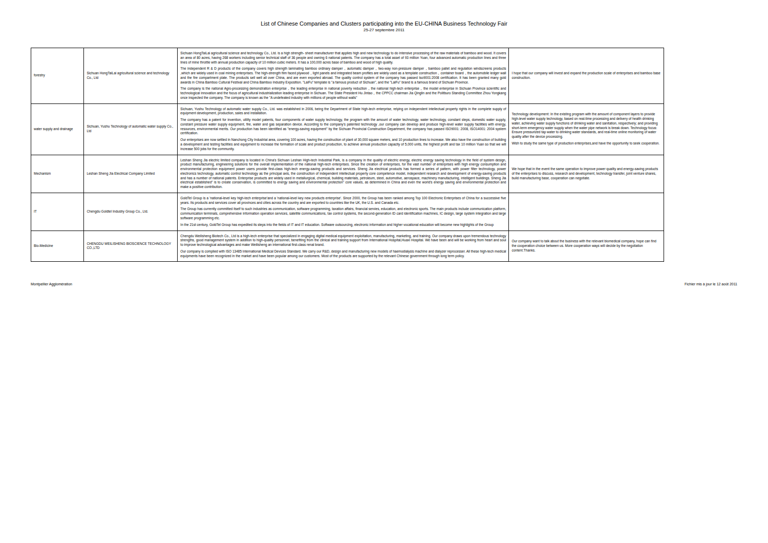List of Chinese Companies and Clusters participating into the EU-CHINA Business Technology Fair
25-27 septembre 2011
| forestry | Sichuan HongTaiLai agricultural science and technology Co., Ltd | Sichuan HongTaiLai agricultural science and technology Co., Ltd. is a high strength- sheet manufacturer that applies high and new technology to do intensive processing of the raw materials of bamboo and wood. It covers an area of 80 acres, having 268 workers including senior technical staff of 36 people and owning 6 national patents. The company has a total asset of 93 million Yuan, four advanced automatic production lines and three lines of mine throttle with annual production capacity of 10 million cubic meters. It has a 100,000 acres base of bamboo and wood of high quality. The independent R & D products of the company covers high strength laminating bamboo ordinary damper，automatic damper，two-way non-pressure damper，bamboo pallet and regulation windscreens products ,which are widely used in coal mining enterprises. The high-strength film faced plywood，light panels and integrated beam profiles are widely used as a template construction，container board，the automobile ledger wall and the fire compartment plate. The products sell well all over China, and are even exported abroad. The quality control system of the company has passed Iso9001:2008 certification. It has been granted many gold awards in China Bamboo Cultural Festival and China Bamboo Industry Exposition. "LaiFu" template is "a famous product of Sichuan", and the "LaiFu" brand is a famous brand of Sichuan Province. The company is the national Agro-processing demonstration enterprise，the leading enterprise in national poverty reduction，the national high-tech enterprise，the model enterprise in Sichuan Province scientific and technological innovation and the focus of agricultural industrialization leading enterprise in Sichuan. The State President Hu Jintao，the CPPCC chairman Jia Qinglin and the Politburo Standing Committee Zhou Yongkang once inspected the company. The company is known as the "A undefeated industry with millions of people without walls" | I hope that our company will invest and expand the production scale of enterprises and bamboo base construction. | |
| water supply and drainage | Sichuan, Yushu Technology of automatic water supply Co., Ltd | Sichuan, Yushu Technology of automatic water supply Co., Ltd. was established in 2006, being the Department of State high-tech enterprise, relying on independent intellectual property rights in the complete supply of equipment development, production, sales and installation. The company has a patent for invention, utility model patents, four components of water supply technology, the program with the amount of water technology, water technology, constant steps, domestic water supply, constant pressure water supply equipment, fire, water and gas separation device. According to the company's patented technology ,our company can develop and produce high-level water supply facilities with energy, resources, environmental merits. Our production has been identified as "energy-saving equipment" by the Sichuan Provincial Construction Department, the company has passed ISO9001: 2008, ISO14001: 2004 system certification. Our enterprises are now settled in Nanchong City Industrial area, covering 100 acres, having the construction of plant of 30,000 square meters, and 10 production lines to increase. We also have the construction of building a development and testing facilities and equipment to increase the formation of scale and product production, to achieve annual production capacity of 5,000 units, the highest profit and tax 10 million Yuan so that we will increase 500 jobs for the community. | Technology development: In the existing program with the amount of component layers to provide high-level water supply technology, based on real-time processing and delivery of health drinking water, achieving water supply functions of drinking water and sanitation, respectively; and providing short-term emergency water supply when the water pipe network is break down. Technology focus: Ensure pressurized tap water to drinking water standards, and real-time online monitoring of water quality after the device processing. Wish to study the same type of production enterprises,and have the opportunity to seek cooperation. | |
| Mechanism | Leshan Sheng Jia Electrical Company Limited | Leshan Sheng Jia electric limited company is located in China's Sichuan Leshan High-tech Industrial Park, is a company in the quality of electric energy, electric energy saving technology in the field of system design, product manufacturing, engineering solutions for the overall implementation of the national high-tech enterprises. Since the creation of enterprises, for the vast number of enterprises with high energy consumption and environmental protection equipment power users provide first-class high-tech energy-saving products and services. Sheng Jia electrical products has formed a series of pattern, with power filter technology, power electronics technology, automatic control technology as the principal axis, the construction of independent intellectual property core competence model, independent research and development of energy-saving products and has a number of national patents. Enterprise products are widely used in metallurgical, chemical, building materials, petroleum, steel, automotive, aerospace, machinery manufacturing, intelligent buildings. Sheng Jia electrical established" is to create conservation, is committed to energy saving and environmental protection" core values, as determined in China and even the world's energy saving and environmental protection and make a positive contribution. | We hope that in the event the same operation to improve power quality and energy-saving products of the enterprises to discuss, research and development, technology transfer, joint venture shares, build manufacturing base, cooperation can negotiate. | |
| IT | Chengdu Goldtel Industry Group Co., Ltd. | GoldTel Group is a 'national-level key high-tech enterprise'and a 'national-level key new products enterprise'. Since 2000, the Group has been ranked among Top 100 Electronic Enterprises of China for a successive five years. Its products and services cover all provinces and cities across the country and are exported to countries like the UK, the U.S. and Canada etc. The Group has currently committed itself to such industries as communication, software programming, taxation affairs, financial servies, education, and electronic sports. The main products include communication platform, communication terminals, comprehensive information operation services, satellite communications, tax control systems, the second-generation ID card identification machines, IC design, large system integration and large software programming etc. In the 21st century, GoldTel Group has expedited its steps into the fields of IT and IT education. Software outsourcing, electronic information and higher vocational education will become new highlights of the Group | | |
| Bio-Medicine | CHENGDU WEILISHENG BIOSCIENCE TECHNOLOGY CO.,LTD | Chengdu Weilisheng Biotech Co., Ltd is a high-tech enterprise that specialized in engaging digital medical equipment exploitation, manufacturing, marketing, and training. Our company draws upon tremendous technology strengths, good management system in addition to high-quality personnel, benefiting from the clinical and training support from International Hospital,Huaxi Hospital. We have been and will be working from heart and soul to improve technological advantages and make Weilisheng an international first-class renal brand. Our company is complied with ISO 13485 International Medical Devices Standard. We carry our R&D, design and manufacturing new models of haemodialysis machine and dialyzer reprocesser. All these high-tech medical equipments have been recognized in the market and have been popular among our customers. Most of the products are supported by the relevant Chinese government through long term policy. | Our company want to talk about the business with the relevant biomedical company, hope can find the cooperation choice between us. More cooperation ways will decide by the negotiation content.Thanks. | |
Montpellier Agglomération Fichier mis à jour le 12 août 2011